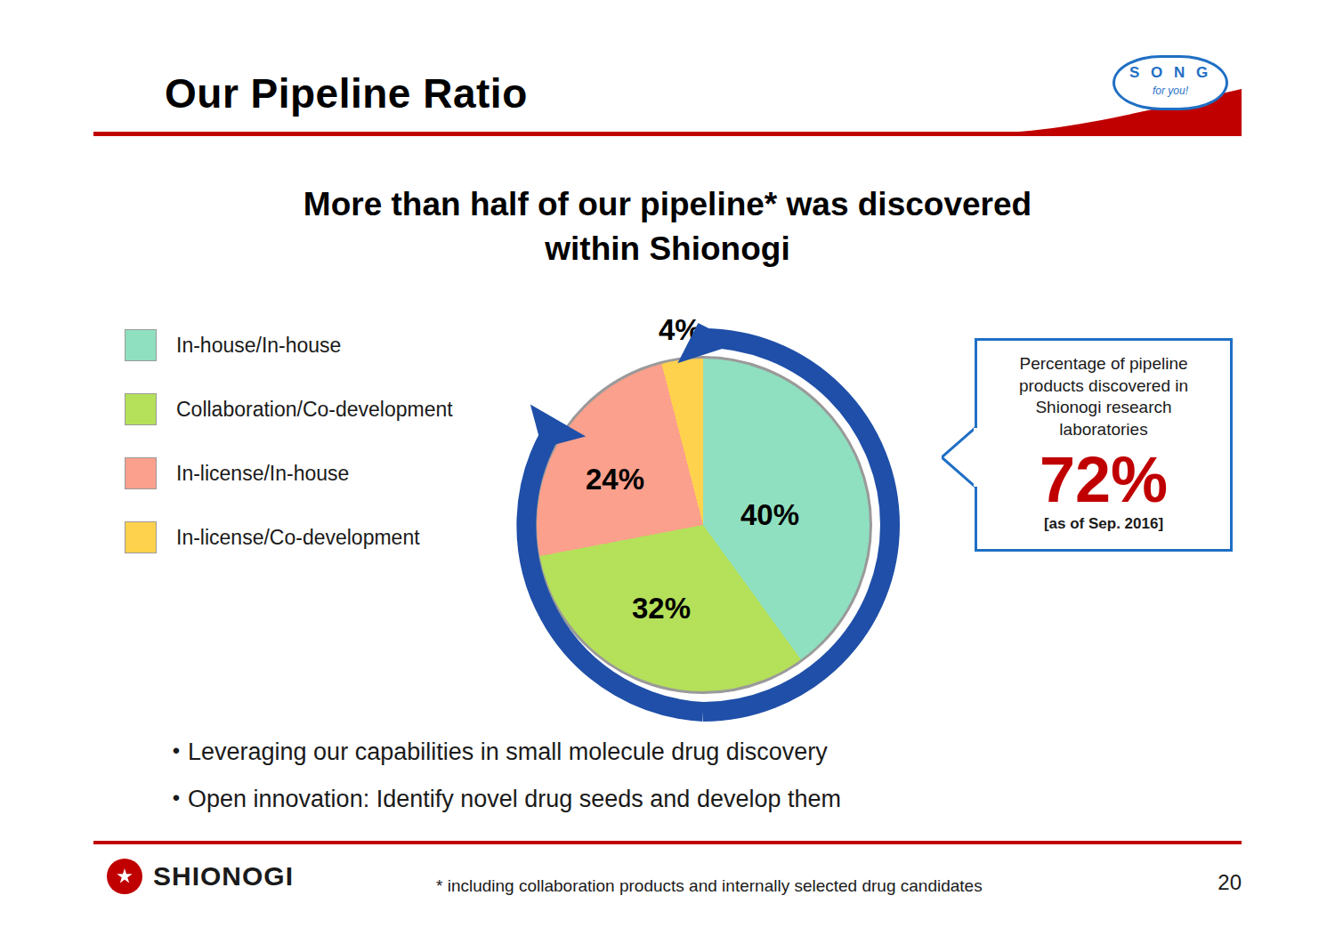Our Pipeline Ratio
S O N G
for you!
More than half of our pipeline* was discovered
within Shionogi
In-house/In-house
Collaboration/Co-development
In-license/In-house
In-license/Co-development
40%
32%
24%
4%
Percentage of pipeline
products discovered in
Shionogi research
laboratories
72%
[as of Sep. 2016]
•Leveraging our capabilities in small molecule drug discovery
•Open innovation: Identify novel drug seeds and develop them
SHIONOGI
* including collaboration products and internally selected drug candidates
20